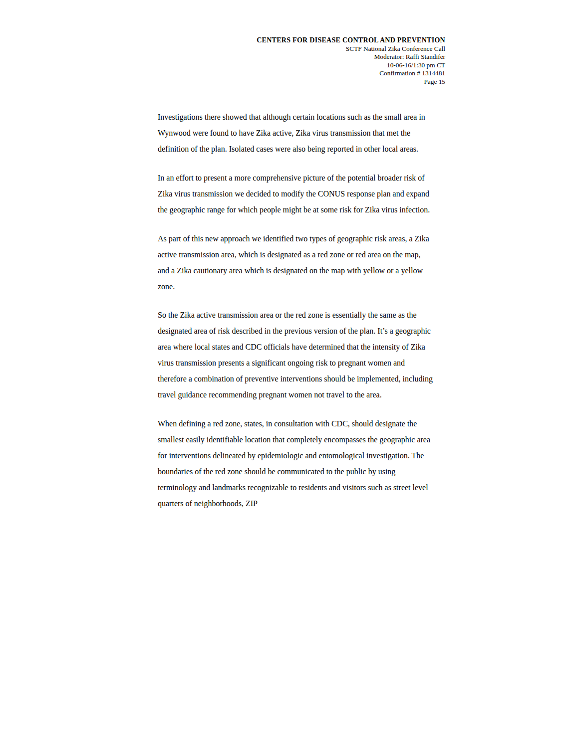CENTERS FOR DISEASE CONTROL AND PREVENTION
SCTF National Zika Conference Call
Moderator: Raffi Standifer
10-06-16/1:30 pm CT
Confirmation # 1314481
Page 15
Investigations there showed that although certain locations such as the small area in Wynwood were found to have Zika active, Zika virus transmission that met the definition of the plan. Isolated cases were also being reported in other local areas.
In an effort to present a more comprehensive picture of the potential broader risk of Zika virus transmission we decided to modify the CONUS response plan and expand the geographic range for which people might be at some risk for Zika virus infection.
As part of this new approach we identified two types of geographic risk areas, a Zika active transmission area, which is designated as a red zone or red area on the map, and a Zika cautionary area which is designated on the map with yellow or a yellow zone.
So the Zika active transmission area or the red zone is essentially the same as the designated area of risk described in the previous version of the plan. It’s a geographic area where local states and CDC officials have determined that the intensity of Zika virus transmission presents a significant ongoing risk to pregnant women and therefore a combination of preventive interventions should be implemented, including travel guidance recommending pregnant women not travel to the area.
When defining a red zone, states, in consultation with CDC, should designate the smallest easily identifiable location that completely encompasses the geographic area for interventions delineated by epidemiologic and entomological investigation. The boundaries of the red zone should be communicated to the public by using terminology and landmarks recognizable to residents and visitors such as street level quarters of neighborhoods, ZIP